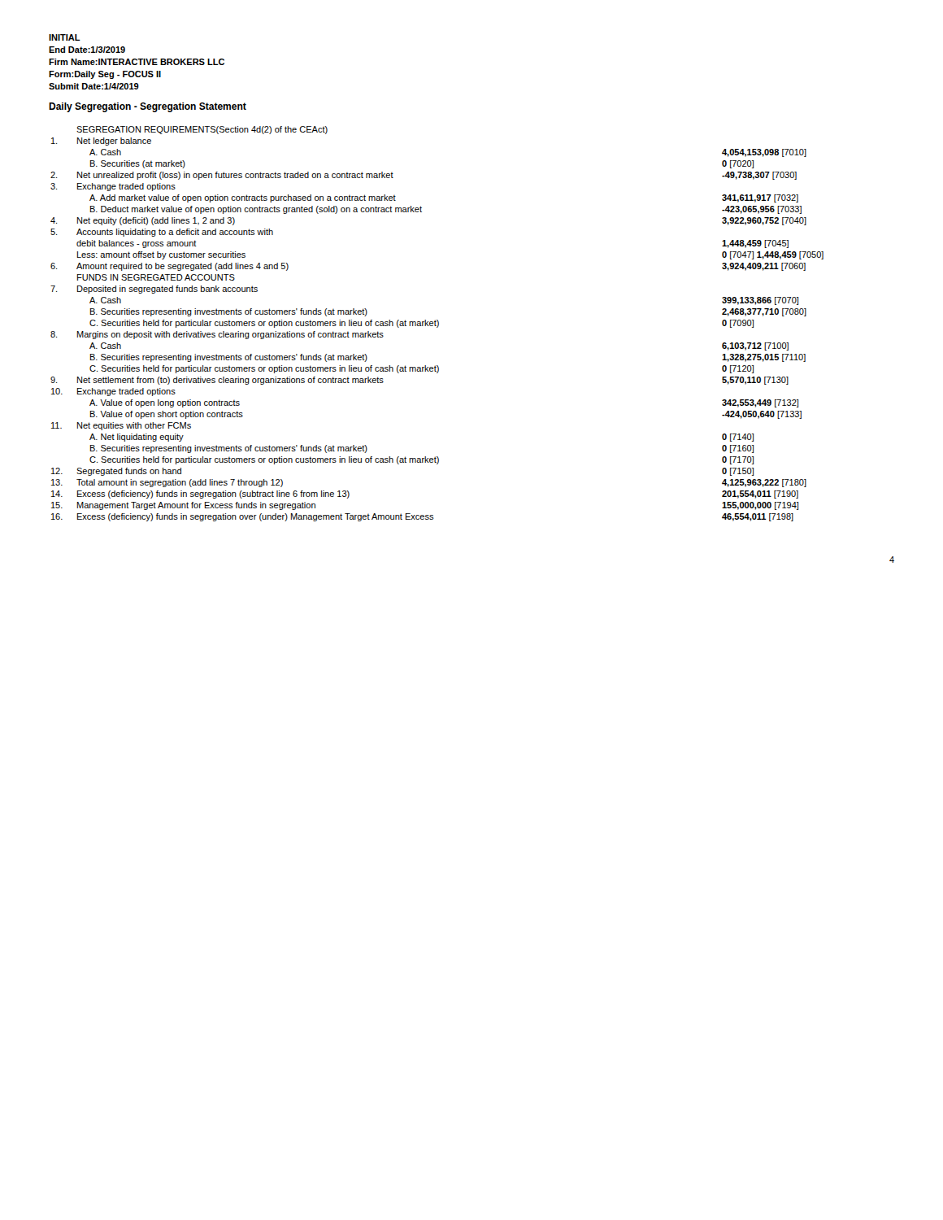INITIAL
End Date:1/3/2019
Firm Name:INTERACTIVE BROKERS LLC
Form:Daily Seg - FOCUS II
Submit Date:1/4/2019
Daily Segregation - Segregation Statement
| | SEGREGATION REQUIREMENTS(Section 4d(2) of the CEAct) | |
| 1. | Net ledger balance | |
| | A. Cash | 4,054,153,098 [7010] |
| | B. Securities (at market) | 0 [7020] |
| 2. | Net unrealized profit (loss) in open futures contracts traded on a contract market | -49,738,307 [7030] |
| 3. | Exchange traded options | |
| | A. Add market value of open option contracts purchased on a contract market | 341,611,917 [7032] |
| | B. Deduct market value of open option contracts granted (sold) on a contract market | -423,065,956 [7033] |
| 4. | Net equity (deficit) (add lines 1, 2 and 3) | 3,922,960,752 [7040] |
| 5. | Accounts liquidating to a deficit and accounts with | |
| | debit balances - gross amount | 1,448,459 [7045] |
| | Less: amount offset by customer securities | 0 [7047] 1,448,459 [7050] |
| 6. | Amount required to be segregated (add lines 4 and 5) | 3,924,409,211 [7060] |
| | FUNDS IN SEGREGATED ACCOUNTS | |
| 7. | Deposited in segregated funds bank accounts | |
| | A. Cash | 399,133,866 [7070] |
| | B. Securities representing investments of customers' funds (at market) | 2,468,377,710 [7080] |
| | C. Securities held for particular customers or option customers in lieu of cash (at market) | 0 [7090] |
| 8. | Margins on deposit with derivatives clearing organizations of contract markets | |
| | A. Cash | 6,103,712 [7100] |
| | B. Securities representing investments of customers' funds (at market) | 1,328,275,015 [7110] |
| | C. Securities held for particular customers or option customers in lieu of cash (at market) | 0 [7120] |
| 9. | Net settlement from (to) derivatives clearing organizations of contract markets | 5,570,110 [7130] |
| 10. | Exchange traded options | |
| | A. Value of open long option contracts | 342,553,449 [7132] |
| | B. Value of open short option contracts | -424,050,640 [7133] |
| 11. | Net equities with other FCMs | |
| | A. Net liquidating equity | 0 [7140] |
| | B. Securities representing investments of customers' funds (at market) | 0 [7160] |
| | C. Securities held for particular customers or option customers in lieu of cash (at market) | 0 [7170] |
| 12. | Segregated funds on hand | 0 [7150] |
| 13. | Total amount in segregation (add lines 7 through 12) | 4,125,963,222 [7180] |
| 14. | Excess (deficiency) funds in segregation (subtract line 6 from line 13) | 201,554,011 [7190] |
| 15. | Management Target Amount for Excess funds in segregation | 155,000,000 [7194] |
| 16. | Excess (deficiency) funds in segregation over (under) Management Target Amount Excess | 46,554,011 [7198] |
4